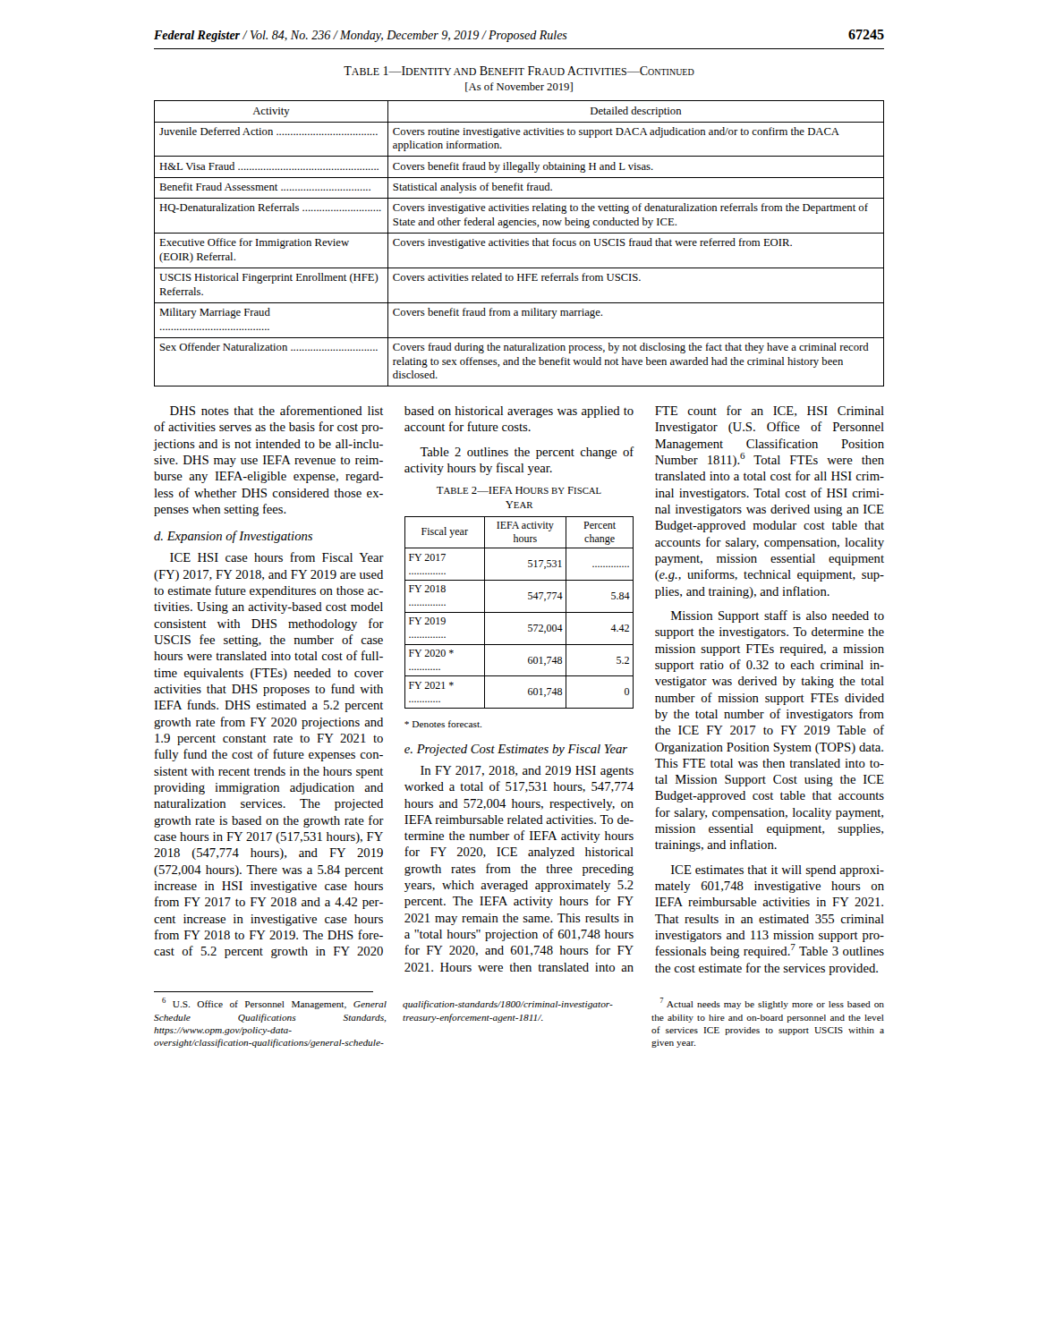Federal Register / Vol. 84, No. 236 / Monday, December 9, 2019 / Proposed Rules
67245
TABLE 1—IDENTITY AND BENEFIT FRAUD ACTIVITIES—Continued
[As of November 2019]
| Activity | Detailed description |
| --- | --- |
| Juvenile Deferred Action .................................... | Covers routine investigative activities to support DACA adjudication and/or to confirm the DACA application information. |
| H&L Visa Fraud .................................................. | Covers benefit fraud by illegally obtaining H and L visas. |
| Benefit Fraud Assessment ................................ | Statistical analysis of benefit fraud. |
| HQ-Denaturalization Referrals ............................ | Covers investigative activities relating to the vetting of denaturalization referrals from the Department of State and other federal agencies, now being conducted by ICE. |
| Executive Office for Immigration Review (EOIR) Referral. | Covers investigative activities that focus on USCIS fraud that were referred from EOIR. |
| USCIS Historical Fingerprint Enrollment (HFE) Referrals. | Covers activities related to HFE referrals from USCIS. |
| Military Marriage Fraud ....................................... | Covers benefit fraud from a military marriage. |
| Sex Offender Naturalization ............................... | Covers fraud during the naturalization process, by not disclosing the fact that they have a criminal record relating to sex offenses, and the benefit would not have been awarded had the criminal history been disclosed. |
DHS notes that the aforementioned list of activities serves as the basis for cost projections and is not intended to be all-inclusive. DHS may use IEFA revenue to reimburse any IEFA-eligible expense, regardless of whether DHS considered those expenses when setting fees.
d. Expansion of Investigations
ICE HSI case hours from Fiscal Year (FY) 2017, FY 2018, and FY 2019 are used to estimate future expenditures on those activities. Using an activity-based cost model consistent with DHS methodology for USCIS fee setting, the number of case hours were translated into total cost of full-time equivalents (FTEs) needed to cover activities that DHS proposes to fund with IEFA funds. DHS estimated a 5.2 percent growth rate from FY 2020 projections and 1.9 percent constant rate to FY 2021 to fully fund the cost of future expenses consistent with recent trends in the hours spent providing immigration adjudication and naturalization services. The projected growth rate is based on the growth rate for case hours in FY 2017 (517,531 hours), FY 2018 (547,774 hours), and FY 2019 (572,004 hours). There was a 5.84 percent increase in HSI investigative case hours from FY 2017 to FY 2018 and a 4.42 percent increase in investigative case hours from FY 2018 to FY 2019. The DHS forecast of 5.2 percent growth in FY 2020 based on historical averages was applied to account for future costs.
Table 2 outlines the percent change of activity hours by fiscal year.
T ABLE 2—IEFA H OURS BY F ISCAL Y EAR
| Fiscal year | IEFA activity hours | Percent change |
| --- | --- | --- |
| FY 2017 .............. | 517,531 | .............. |
| FY 2018 .............. | 547,774 | 5.84 |
| FY 2019 .............. | 572,004 | 4.42 |
| FY 2020 * ............ | 601,748 | 5.2 |
| FY 2021 * ............ | 601,748 | 0 |
* Denotes forecast.
e. Projected Cost Estimates by Fiscal Year
In FY 2017, 2018, and 2019 HSI agents worked a total of 517,531 hours, 547,774 hours and 572,004 hours, respectively, on IEFA reimbursable related activities. To determine the number of IEFA activity hours for FY 2020, ICE analyzed historical growth rates from the three preceding years, which averaged approximately 5.2 percent. The IEFA activity hours for FY 2021 may remain the same. This results in a ''total hours'' projection of 601,748 hours for FY 2020, and 601,748 hours for FY 2021. Hours were then translated into an FTE count for an ICE, HSI Criminal Investigator (U.S. Office of Personnel Management Classification Position Number 1811).6 Total FTEs were then translated into a total cost for all HSI criminal investigators. Total cost of HSI criminal investigators was derived using an ICE Budget-approved modular cost table that accounts for salary, compensation, locality payment, mission essential equipment (e.g., uniforms, technical equipment, supplies, and training), and inflation.
Mission Support staff is also needed to support the investigators. To determine the mission support FTEs required, a mission support ratio of 0.32 to each criminal investigator was derived by taking the total number of mission support FTEs divided by the total number of investigators from the ICE FY 2017 to FY 2019 Table of Organization Position System (TOPS) data. This FTE total was then translated into total Mission Support Cost using the ICE Budget-approved cost table that accounts for salary, compensation, locality payment, mission essential equipment, supplies, trainings, and inflation.
ICE estimates that it will spend approximately 601,748 investigative hours on IEFA reimbursable activities in FY 2021. That results in an estimated 355 criminal investigators and 113 mission support professionals being required.7 Table 3 outlines the cost estimate for the services provided.
6 U.S. Office of Personnel Management, General Schedule Qualifications Standards, https://www.opm.gov/policy-data-oversight/classification-qualifications/general-schedule-qualification-standards/1800/criminal-investigator-treasury-enforcement-agent-1811/.
7 Actual needs may be slightly more or less based on the ability to hire and on-board personnel and the level of services ICE provides to support USCIS within a given year.